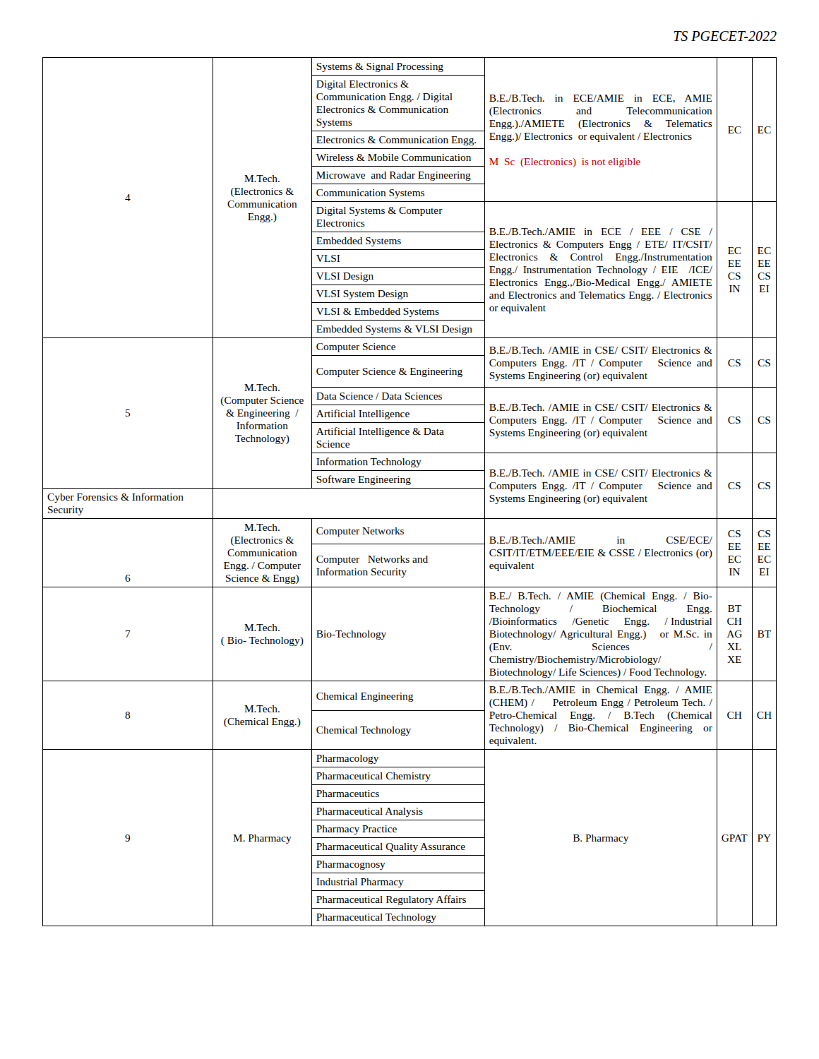TS PGECET-2022
| 4 | M.Tech. (Electronics & Communication Engg.) | Systems & Signal Processing | B.E./B.Tech. in ECE/AMIE in ECE, AMIE (Electronics and Telecommunication Engg.)./AMIETE (Electronics & Telematics Engg.)/ Electronics or equivalent / Electronics M Sc (Electronics) is not eligible | EC | EC |
| Digital Electronics & Communication Engg. / Digital Electronics & Communication Systems |
| Electronics & Communication Engg. |
| Wireless & Mobile Communication |
| Microwave and Radar Engineering |
| Communication Systems |
| Digital Systems & Computer Electronics | B.E./B.Tech./AMIE in ECE / EEE / CSE / Electronics & Computers Engg / ETE/ IT/CSIT/ Electronics & Control Engg./Instrumentation Engg./ Instrumentation Technology / EIE /ICE/ Electronics Engg.,/Bio-Medical Engg./ AMIETE and Electronics and Telematics Engg. / Electronics or equivalent | EC EE CS IN | EC EE CS EI |
| Embedded Systems |
| VLSI |
| VLSI Design |
| VLSI System Design |
| VLSI & Embedded Systems |
| Embedded Systems & VLSI Design |
| 5 | M.Tech. (Computer Science & Engineering / Information Technology) | Computer Science | B.E./B.Tech. /AMIE in CSE/ CSIT/ Electronics & Computers Engg. /IT / Computer Science and Systems Engineering (or) equivalent | CS | CS |
| Computer Science & Engineering |
| Data Science / Data Sciences | B.E./B.Tech. /AMIE in CSE/ CSIT/ Electronics & Computers Engg. /IT / Computer Science and Systems Engineering (or) equivalent | CS | CS |
| Artificial Intelligence |
| Artificial Intelligence & Data Science |
| Information Technology | B.E./B.Tech. /AMIE in CSE/ CSIT/ Electronics & Computers Engg. /IT / Computer Science and Systems Engineering (or) equivalent | CS | CS |
| Software Engineering |
| Cyber Forensics & Information Security |
| 6 | M.Tech. (Electronics & Communication Engg. / Computer Science & Engg) | Computer Networks | B.E./B.Tech./AMIE in CSE/ECE/ CSIT/IT/ETM/EEE/EIE & CSSE / Electronics (or) equivalent | CS EE EC IN | CS EE EC EI |
| Computer Networks and Information Security |
| 7 | M.Tech. ( Bio- Technology) | Bio-Technology | B.E./ B.Tech. / AMIE (Chemical Engg. / Bio- Technology / Biochemical Engg. /Bioinformatics /Genetic Engg. / Industrial Biotechnology/ Agricultural Engg.) or M.Sc. in (Env. Sciences / Chemistry/Biochemistry/Microbiology/ Biotechnology/ Life Sciences) / Food Technology. | BT CH AG XL XE | BT |
| 8 | M.Tech. (Chemical Engg.) | Chemical Engineering | B.E./B.Tech./AMIE in Chemical Engg. / AMIE (CHEM) / Petroleum Engg / Petroleum Tech. / Petro-Chemical Engg. / B.Tech (Chemical Technology) / Bio-Chemical Engineering or equivalent. | CH | CH |
| Chemical Technology |
| 9 | M. Pharmacy | Pharmacology | B. Pharmacy | GPAT | PY |
| Pharmaceutical Chemistry |
| Pharmaceutics |
| Pharmaceutical Analysis |
| Pharmacy Practice |
| Pharmaceutical Quality Assurance |
| Pharmacognosy |
| Industrial Pharmacy |
| Pharmaceutical Regulatory Affairs |
| Pharmaceutical Technology |